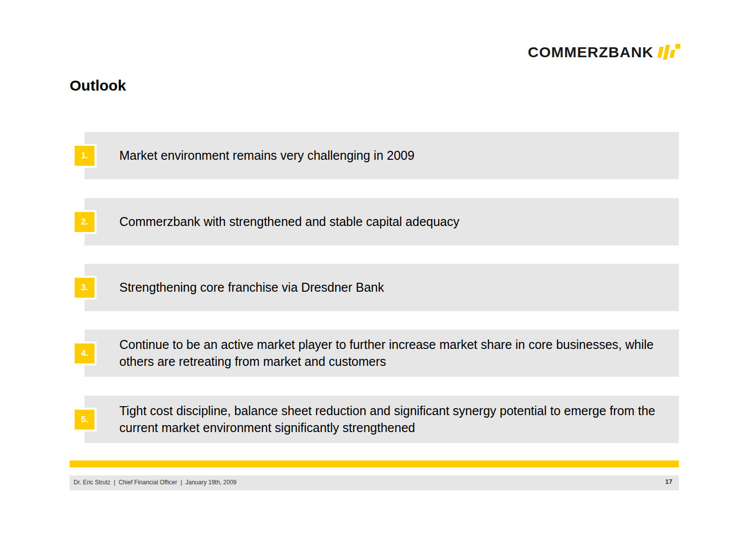COMMERZBANK
Outlook
1.
Market environment remains very challenging in 2009
2.
Commerzbank with strengthened and stable capital adequacy
3.
Strengthening core franchise via Dresdner Bank
4.
Continue to be an active market player to further increase market share in core businesses, while others are retreating from market and customers
5.
Tight cost discipline, balance sheet reduction and significant synergy potential to emerge from the current market environment significantly strengthened
Dr. Eric Strutz | Chief Financial Officer | January 19th, 2009
17